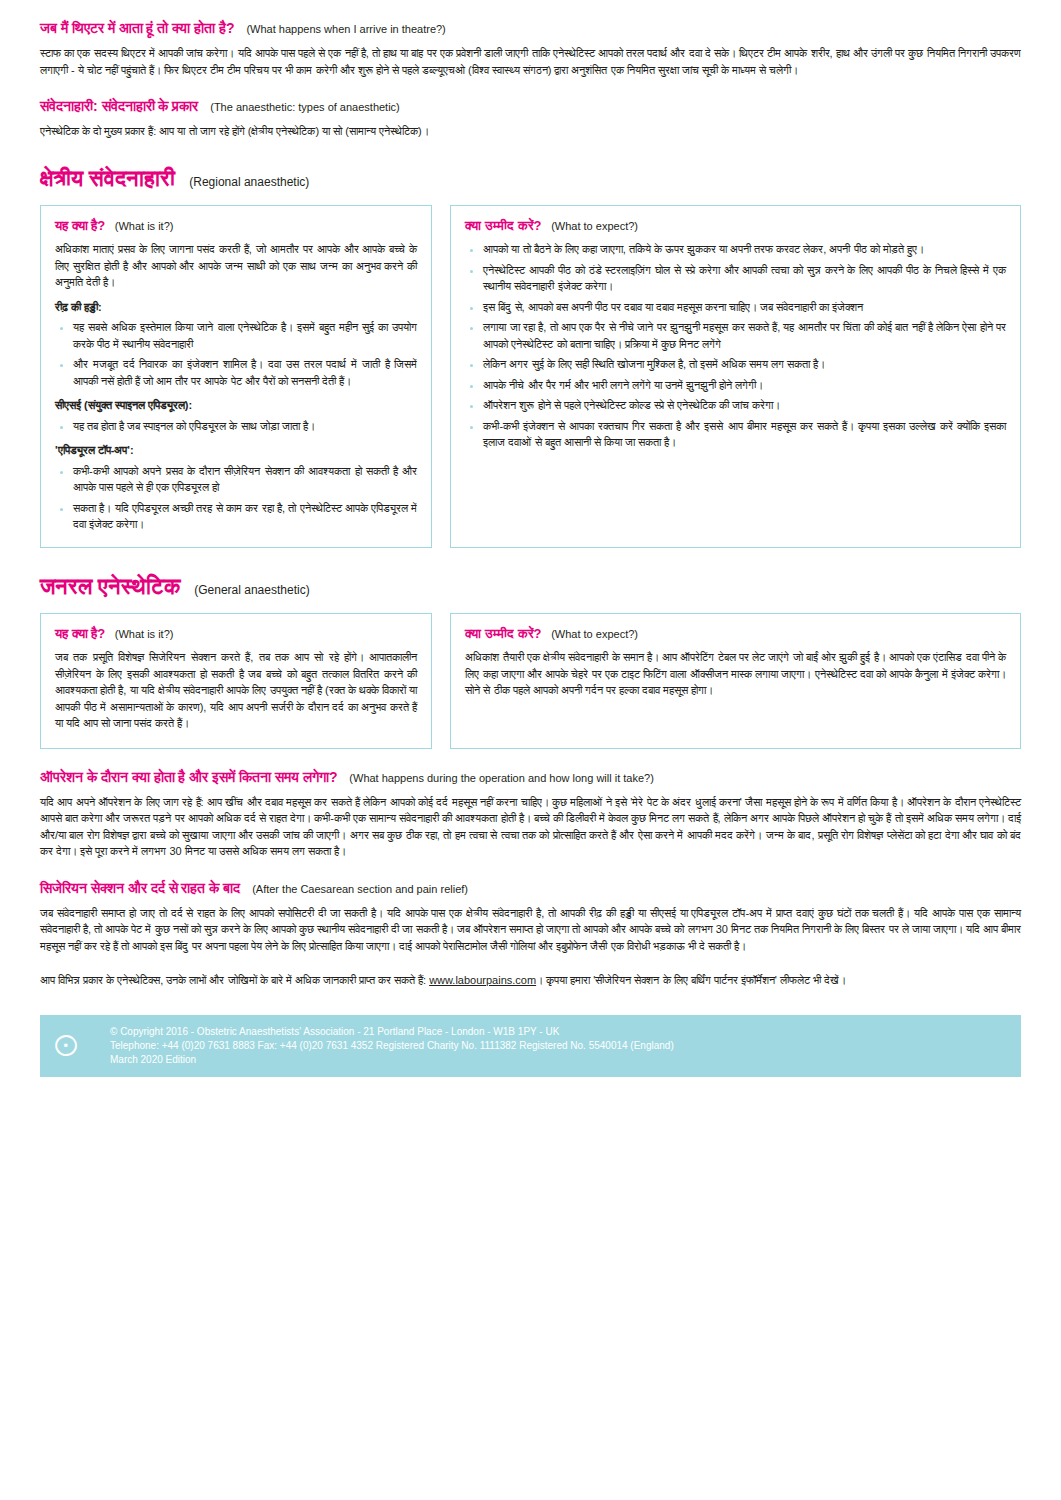जब मैं थिएटर में आता हूं तो क्या होता है? (What happens when I arrive in theatre?)
स्टाफ का एक सदस्य थिएटर में आपकी जांच करेगा। यदि आपके पास पहले से एक नहीं है, तो हाथ या बांह पर एक प्रवेशनी डाली जाएगी ताकि एनेस्थेटिस्ट आपको तरल पदार्थ और दवा दे सके। थिएटर टीम आपके शरीर, हाथ और उंगली पर कुछ नियमित निगरानी उपकरण लगाएगी - ये चोट नहीं पहुंचाते हैं। फिर थिएटर टीम टीम परिचय पर भी काम करेगी और शुरू होने से पहले डब्ल्यूएचओ (विश्व स्वास्थ्य संगठन) द्वारा अनुशंसित एक नियमित सुरक्षा जांच सूची के माध्यम से चलेगी।
संवेदनाहारी: संवेदनाहारी के प्रकार (The anaesthetic: types of anaesthetic)
एनेस्थेटिक के दो मुख्य प्रकार हैं: आप या तो जाग रहे होंगे (क्षेत्रीय एनेस्थेटिक) या सो (सामान्य एनेस्थेटिक)।
क्षेत्रीय संवेदनाहारी (Regional anaesthetic)
यह क्या है? (What is it?)
अधिकांश माताएं प्रसव के लिए जागना पसंद करती हैं, जो आमतौर पर आपके और आपके बच्चे के लिए सुरक्षित होती है और आपको और आपके जन्म साथी को एक साथ जन्म का अनुभव करने की अनुमति देती है।
रीढ़ की हड्डी:
यह सबसे अधिक इस्तेमाल किया जाने वाला एनेस्थेटिक है। इसमें बहुत महीन सुई का उपयोग करके पीठ में स्थानीय संवेदनाहारी
और मजबूत दर्द निवारक का इंजेक्शन शामिल है। दवा उस तरल पदार्थ में जाती है जिसमें आपकी नसें होती हैं जो आम तौर पर आपके पेट और पैरों को सनसनी देती हैं।
सीएसई (संयुक्त स्पाइनल एपिड्यूरल):
यह तब होता है जब स्पाइनल को एपिड्यूरल के साथ जोड़ा जाता है।
'एपिड्यूरल टॉप-अप':
कभी-कभी आपको अपने प्रसव के दौरान सीज़ेरियन सेक्शन की आवश्यकता हो सकती है और आपके पास पहले से ही एक एपिड्यूरल हो
सकता है। यदि एपिड्यूरल अच्छी तरह से काम कर रहा है, तो एनेस्थेटिस्ट आपके एपिड्यूरल में दवा इंजेक्ट करेगा।
क्या उम्मीद करें? (What to expect?)
आपको या तो बैठने के लिए कहा जाएगा, तकिये के ऊपर झुककर या अपनी तरफ करवट लेकर, अपनी पीठ को मोड़ते हुए।
एनेस्थेटिस्ट आपकी पीठ को ठंडे स्टरलाइज़िंग घोल से स्प्रे करेगा और आपकी त्वचा को सुन्न करने के लिए आपकी पीठ के निचले हिस्से में एक स्थानीय संवेदनाहारी इंजेक्ट करेगा।
इस बिंदु से, आपको बस अपनी पीठ पर दबाव या दबाव महसूस करना चाहिए। जब संवेदनाहारी का इंजेक्शन
लगाया जा रहा है, तो आप एक पैर से नीचे जाने पर झुनझुनी महसूस कर सकते हैं, यह आमतौर पर चिंता की कोई बात नहीं है लेकिन ऐसा होने पर आपको एनेस्थेटिस्ट को बताना चाहिए। प्रक्रिया में कुछ मिनट लगेंगे
लेकिन अगर सुई के लिए सही स्थिति खोजना मुश्किल है, तो इसमें अधिक समय लग सकता है।
आपके नीचे और पैर गर्म और भारी लगने लगेंगे या उनमें झुनझुनी होने लगेगी।
ऑपरेशन शुरू होने से पहले एनेस्थेटिस्ट कोल्ड स्प्रे से एनेस्थेटिक की जांच करेगा।
कभी-कभी इंजेक्शन से आपका रक्तचाप गिर सकता है और इससे आप बीमार महसूस कर सकते हैं। कृपया इसका उल्लेख करें क्योंकि इसका इलाज दवाओं से बहुत आसानी से किया जा सकता है।
जनरल एनेस्थेटिक (General anaesthetic)
यह क्या है? (What is it?)
जब तक प्रसूति विशेषज्ञ सिजेरियन सेक्शन करते हैं, तब तक आप सो रहे होंगे। आपातकालीन सीज़ेरियन के लिए इसकी आवश्यकता हो सकती है जब बच्चे को बहुत तत्काल वितरित करने की आवश्यकता होती है, या यदि क्षेत्रीय संवेदनाहारी आपके लिए उपयुक्त नहीं है (रक्त के थक्के विकारों या आपकी पीठ में असामान्यताओं के कारण), यदि आप अपनी सर्जरी के दौरान दर्द का अनुभव करते हैं या यदि आप सो जाना पसंद करते हैं।
क्या उम्मीद करें? (What to expect?)
अधिकांश तैयारी एक क्षेत्रीय संवेदनाहारी के समान है। आप ऑपरेटिंग टेबल पर लेट जाएंगे जो बाईं ओर झुकी हुई है। आपको एक एंटासिड दवा पीने के लिए कहा जाएगा और आपके चेहरे पर एक टाइट फिटिंग वाला ऑक्सीजन मास्क लगाया जाएगा। एनेस्थेटिस्ट दवा को आपके कैनुला में इंजेक्ट करेगा। सोने से ठीक पहले आपको अपनी गर्दन पर हल्का दबाव महसूस होगा।
ऑपरेशन के दौरान क्या होता है और इसमें कितना समय लगेगा? (What happens during the operation and how long will it take?)
यदि आप अपने ऑपरेशन के लिए जाग रहे हैं: आप खींच और दबाव महसूस कर सकते हैं लेकिन आपको कोई दर्द महसूस नहीं करना चाहिए। कुछ महिलाओं ने इसे 'मेरे पेट के अंदर धुलाई करना' जैसा महसूस होने के रूप में वर्णित किया है। ऑपरेशन के दौरान एनेस्थेटिस्ट आपसे बात करेगा और जरूरत पड़ने पर आपको अधिक दर्द से राहत देगा। कभी-कभी एक सामान्य संवेदनाहारी की आवश्यकता होती है। बच्चे की डिलीवरी में केवल कुछ मिनट लग सकते हैं, लेकिन अगर आपके पिछले ऑपरेशन हो चुके हैं तो इसमें अधिक समय लगेगा। दाई और/या बाल रोग विशेषज्ञ द्वारा बच्चे को सुखाया जाएगा और उसकी जांच की जाएगी। अगर सब कुछ ठीक रहा, तो हम त्वचा से त्वचा तक को प्रोत्साहित करते हैं और ऐसा करने में आपकी मदद करेंगे। जन्म के बाद, प्रसूति रोग विशेषज्ञ प्लेसेंटा को हटा देगा और घाव को बंद कर देगा। इसे पूरा करने में लगभग 30 मिनट या उससे अधिक समय लग सकता है।
सिजेरियन सेक्शन और दर्द से राहत के बाद (After the Caesarean section and pain relief)
जब संवेदनाहारी समाप्त हो जाए तो दर्द से राहत के लिए आपको सपोसिटरी दी जा सकती है। यदि आपके पास एक क्षेत्रीय संवेदनाहारी है, तो आपकी रीढ़ की हड्डी या सीएसई या एपिड्यूरल टॉप-अप में प्राप्त दवाएं कुछ घंटों तक चलती हैं। यदि आपके पास एक सामान्य संवेदनाहारी है, तो आपके पेट में कुछ नसों को सुन्न करने के लिए आपको कुछ स्थानीय संवेदनाहारी दी जा सकती है। जब ऑपरेशन समाप्त हो जाएगा तो आपको और आपके बच्चे को लगभग 30 मिनट तक नियमित निगरानी के लिए बिस्तर पर ले जाया जाएगा। यदि आप बीमार महसूस नहीं कर रहे हैं तो आपको इस बिंदु पर अपना पहला पेय लेने के लिए प्रोत्साहित किया जाएगा। दाई आपको पेरासिटामोल जैसी गोलियां और इबुप्रोफेन जैसी एक विरोधी भड़काऊ भी दे सकती है।
आप विभिन्न प्रकार के एनेस्थेटिक्स, उनके लाभों और जोखिमों के बारे में अधिक जानकारी प्राप्त कर सकते हैं: www.labourpains.com। कृपया हमारा 'सीजेरियन सेक्शन के लिए बर्थिंग पार्टनर इंफॉर्मेशन' लीफलेट भी देखें।
☉
© Copyright 2016 - Obstetric Anaesthetists' Association - 21 Portland Place - London - W1B 1PY - UK
Telephone: +44 (0)20 7631 8883 Fax: +44 (0)20 7631 4352 Registered Charity No. 1111382 Registered No. 5540014 (England)
March 2020 Edition